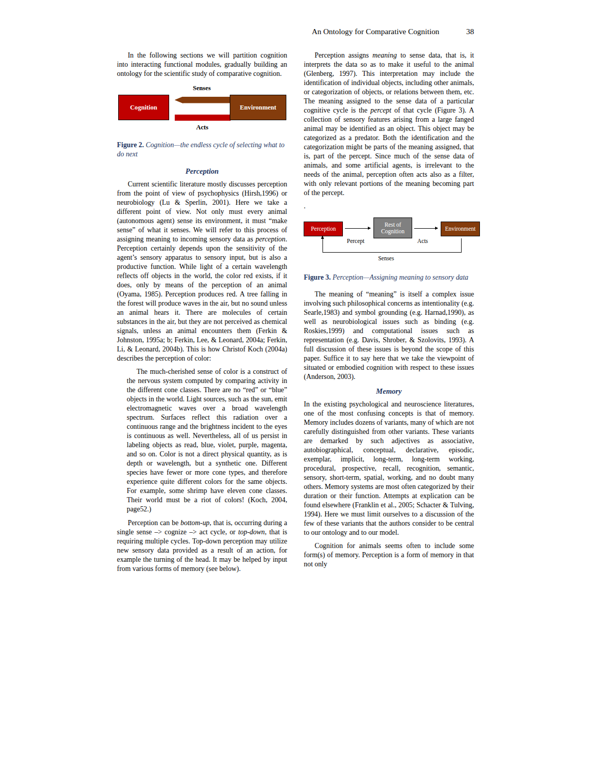An Ontology for Comparative Cognition38
In the following sections we will partition cognition into interacting functional modules, gradually building an ontology for the scientific study of comparative cognition.
Cognition
Senses
Acts
Environment
Figure 2. Cognition—the endless cycle of selecting what to do next
Perception
Current scientific literature mostly discusses perception from the point of view of psychophysics (Hirsh,1996) or neurobiology (Lu & Sperlin, 2001). Here we take a different point of view. Not only must every animal (autonomous agent) sense its environment, it must “make sense” of what it senses. We will refer to this process of assigning meaning to incoming sensory data as perception. Perception certainly depends upon the sensitivity of the agent’s sensory apparatus to sensory input, but is also a productive function. While light of a certain wavelength reflects off objects in the world, the color red exists, if it does, only by means of the perception of an animal (Oyama, 1985). Perception produces red. A tree falling in the forest will produce waves in the air, but no sound unless an animal hears it. There are molecules of certain substances in the air, but they are not perceived as chemical signals, unless an animal encounters them (Ferkin & Johnston, 1995a; b; Ferkin, Lee, & Leonard, 2004a; Ferkin, Li, & Leonard, 2004b). This is how Christof Koch (2004a) describes the perception of color:
The much-cherished sense of color is a construct of the nervous system computed by comparing activity in the different cone classes. There are no “red” or “blue” objects in the world. Light sources, such as the sun, emit electromagnetic waves over a broad wavelength spectrum. Surfaces reflect this radiation over a continuous range and the brightness incident to the eyes is continuous as well. Nevertheless, all of us persist in labeling objects as read, blue, violet, purple, magenta, and so on. Color is not a direct physical quantity, as is depth or wavelength, but a synthetic one. Different species have fewer or more cone types, and therefore experience quite different colors for the same objects. For example, some shrimp have eleven cone classes. Their world must be a riot of colors! (Koch, 2004, page52.)
Perception can be bottom-up, that is, occurring during a single sense –> cognize –> act cycle, or top-down, that is requiring multiple cycles. Top-down perception may utilize new sensory data provided as a result of an action, for example the turning of the head. It may be helped by input from various forms of memory (see below).
Perception assigns meaning to sense data, that is, it interprets the data so as to make it useful to the animal (Glenberg, 1997). This interpretation may include the identification of individual objects, including other animals, or categorization of objects, or relations between them, etc. The meaning assigned to the sense data of a particular cognitive cycle is the percept of that cycle (Figure 3). A collection of sensory features arising from a large fanged animal may be identified as an object. This object may be categorized as a predator. Both the identification and the categorization might be parts of the meaning assigned, that is, part of the percept. Since much of the sense data of animals, and some artificial agents, is irrelevant to the needs of the animal, perception often acts also as a filter, with only relevant portions of the meaning becoming part of the percept.
.
Perception
Percept
Rest of
Cognition
Acts
Environment
Senses
Figure 3. Perception—Assigning meaning to sensory data
The meaning of “meaning” is itself a complex issue involving such philosophical concerns as intentionality (e.g. Searle,1983) and symbol grounding (e.g. Harnad,1990), as well as neurobiological issues such as binding (e.g. Roskies,1999) and computational issues such as representation (e.g. Davis, Shrober, & Szolovits, 1993). A full discussion of these issues is beyond the scope of this paper. Suffice it to say here that we take the viewpoint of situated or embodied cognition with respect to these issues (Anderson, 2003).
Memory
In the existing psychological and neuroscience literatures, one of the most confusing concepts is that of memory. Memory includes dozens of variants, many of which are not carefully distinguished from other variants. These variants are demarked by such adjectives as associative, autobiographical, conceptual, declarative, episodic, exemplar, implicit, long-term, long-term working, procedural, prospective, recall, recognition, semantic, sensory, short-term, spatial, working, and no doubt many others. Memory systems are most often categorized by their duration or their function. Attempts at explication can be found elsewhere (Franklin et al., 2005; Schacter & Tulving, 1994). Here we must limit ourselves to a discussion of the few of these variants that the authors consider to be central to our ontology and to our model.
Cognition for animals seems often to include some form(s) of memory. Perception is a form of memory in that not only